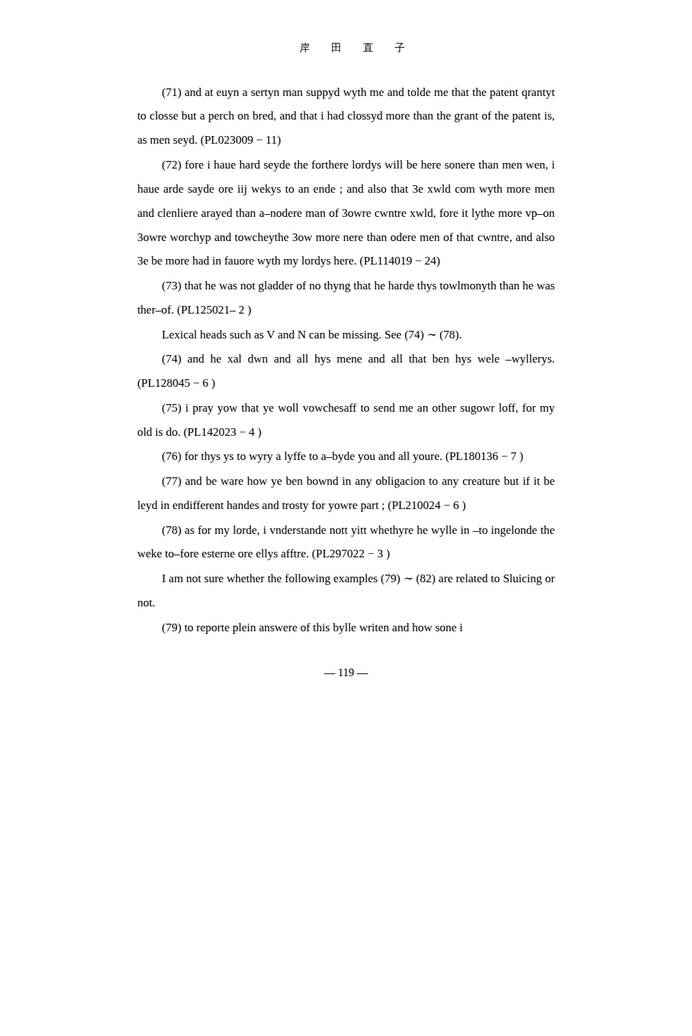岸 田 直 子
(71) and at euyn a sertyn man suppyd wyth me and tolde me that the patent qrantyt to closse but a perch on bred, and that i had clossyd more than the grant of the patent is, as men seyd. (PL023009 − 11)
(72) fore i haue hard seyde the forthere lordys will be here sonere than men wen, i haue arde sayde ore iij wekys to an ende ; and also that 3e xwld com wyth more men and clenliere arayed than a–nodere man of 3owre cwntre xwld, fore it lythe more vp–on 3owre worchyp and towcheythe 3ow more nere than odere men of that cwntre, and also 3e be more had in fauore wyth my lordys here. (PL114019 − 24)
(73) that he was not gladder of no thyng that he harde thys towlmonyth than he was ther–of. (PL125021– 2 )
Lexical heads such as V and N can be missing. See (74) ∼ (78).
(74) and he xal dwn and all hys mene and all that ben hys wele –wyllerys. (PL128045 − 6 )
(75) i pray yow that ye woll vowchesaff to send me an other sugowr loff, for my old is do. (PL142023 − 4 )
(76) for thys ys to wyry a lyffe to a–byde you and all youre. (PL180136 − 7 )
(77) and be ware how ye ben bownd in any obligacion to any creature but if it be leyd in endifferent handes and trosty for yowre part ; (PL210024 − 6 )
(78) as for my lorde, i vnderstande nott yitt whethyre he wylle in –to ingelonde the weke to–fore esterne ore ellys afftre. (PL297022 − 3 )
I am not sure whether the following examples (79) ∼ (82) are related to Sluicing or not.
(79) to reporte plein answere of this bylle writen and how sone i
— 119 —